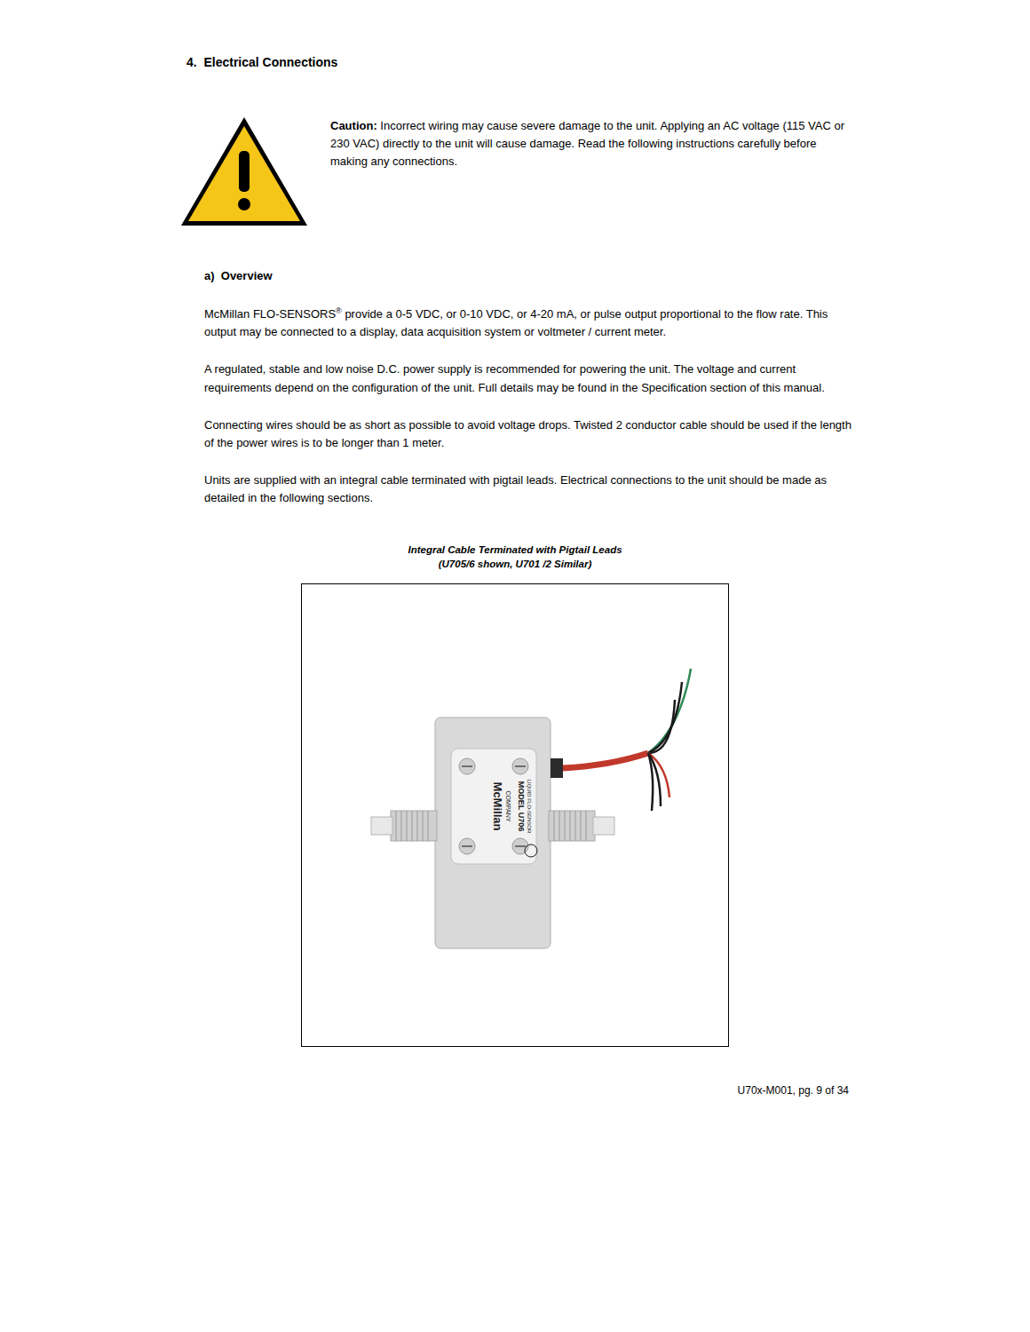4. Electrical Connections
Caution: Incorrect wiring may cause severe damage to the unit. Applying an AC voltage (115 VAC or 230 VAC) directly to the unit will cause damage. Read the following instructions carefully before making any connections.
a) Overview
McMillan FLO-SENSORS® provide a 0-5 VDC, or 0-10 VDC, or 4-20 mA, or pulse output proportional to the flow rate. This output may be connected to a display, data acquisition system or voltmeter / current meter.
A regulated, stable and low noise D.C. power supply is recommended for powering the unit. The voltage and current requirements depend on the configuration of the unit. Full details may be found in the Specification section of this manual.
Connecting wires should be as short as possible to avoid voltage drops. Twisted 2 conductor cable should be used if the length of the power wires is to be longer than 1 meter.
Units are supplied with an integral cable terminated with pigtail leads. Electrical connections to the unit should be made as detailed in the following sections.
Integral Cable Terminated with Pigtail Leads
(U705/6 shown, U701 /2 Similar)
McMillan COMPANY MODEL U706 LIQUID FLO-SENSOR
U70x-M001, pg. 9 of 34